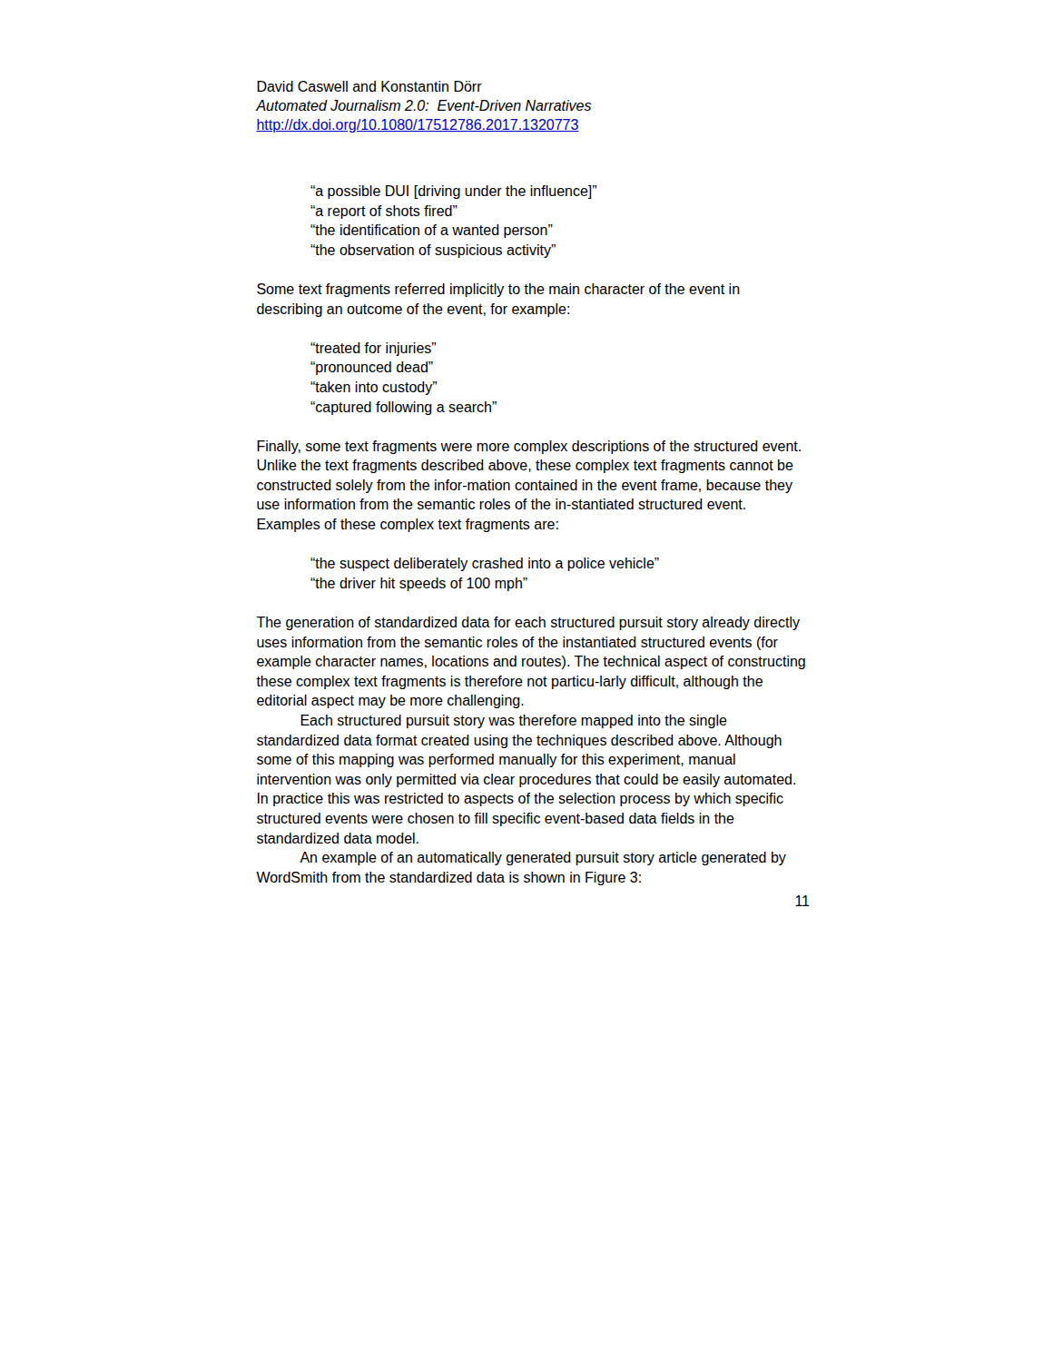David Caswell and Konstantin Dörr Automated Journalism 2.0: Event-Driven Narratives http://dx.doi.org/10.1080/17512786.2017.1320773
“a possible DUI [driving under the influence]”
“a report of shots fired”
“the identification of a wanted person”
“the observation of suspicious activity”
Some text fragments referred implicitly to the main character of the event in describing an outcome of the event, for example:
“treated for injuries”
“pronounced dead”
“taken into custody”
“captured following a search”
Finally, some text fragments were more complex descriptions of the structured event. Unlike the text fragments described above, these complex text fragments cannot be constructed solely from the infor-mation contained in the event frame, because they use information from the semantic roles of the in-stantiated structured event. Examples of these complex text fragments are:
“the suspect deliberately crashed into a police vehicle”
“the driver hit speeds of 100 mph”
The generation of standardized data for each structured pursuit story already directly uses information from the semantic roles of the instantiated structured events (for example character names, locations and routes). The technical aspect of constructing these complex text fragments is therefore not particu-larly difficult, although the editorial aspect may be more challenging.
Each structured pursuit story was therefore mapped into the single standardized data format created using the techniques described above. Although some of this mapping was performed manually for this experiment, manual intervention was only permitted via clear procedures that could be easily automated. In practice this was restricted to aspects of the selection process by which specific structured events were chosen to fill specific event-based data fields in the standardized data model.
An example of an automatically generated pursuit story article generated by WordSmith from the standardized data is shown in Figure 3:
11